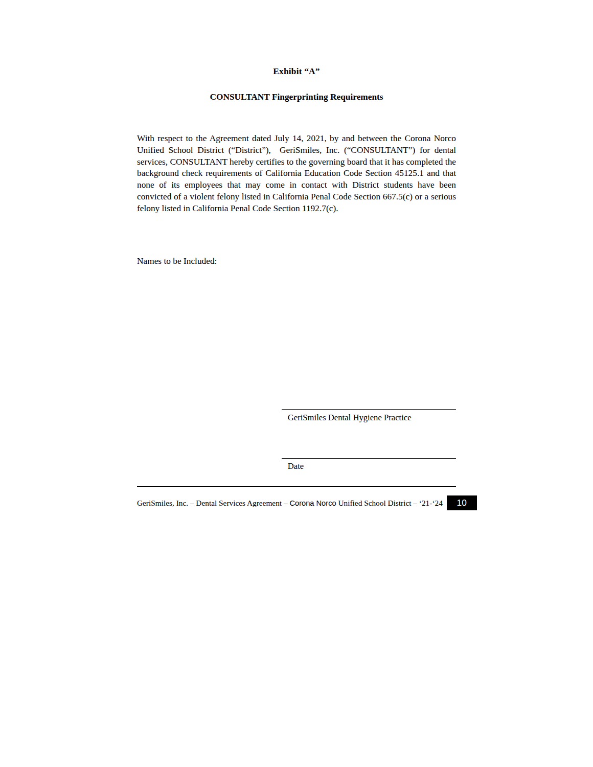Exhibit “A”
CONSULTANT Fingerprinting Requirements
With respect to the Agreement dated July 14, 2021, by and between the Corona Norco Unified School District (“District”), GeriSmiles, Inc. (“CONSULTANT”) for dental services, CONSULTANT hereby certifies to the governing board that it has completed the background check requirements of California Education Code Section 45125.1 and that none of its employees that may come in contact with District students have been convicted of a violent felony listed in California Penal Code Section 667.5(c) or a serious felony listed in California Penal Code Section 1192.7(c).
Names to be Included:
GeriSmiles Dental Hygiene Practice
Date
GeriSmiles, Inc. – Dental Services Agreement – Corona Norco Unified School District – ‘21-‘24
10